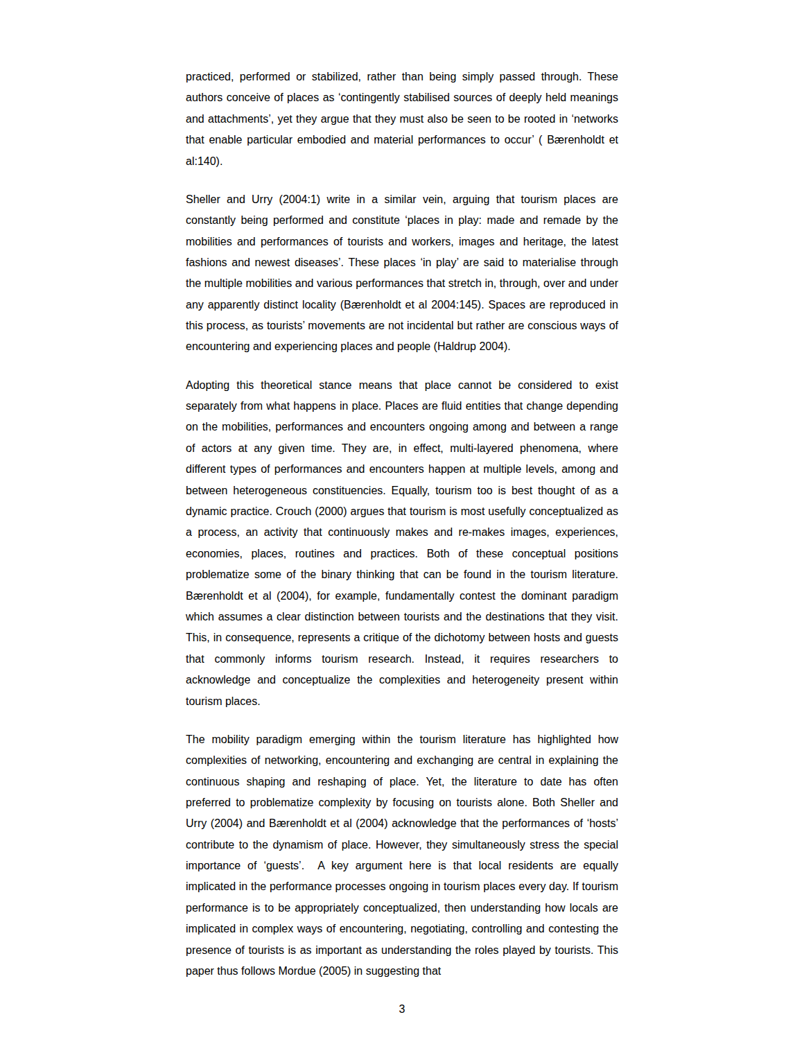practiced, performed or stabilized, rather than being simply passed through. These authors conceive of places as ‘contingently stabilised sources of deeply held meanings and attachments’, yet they argue that they must also be seen to be rooted in ‘networks that enable particular embodied and material performances to occur’ ( Bærenholdt et al:140).
Sheller and Urry (2004:1) write in a similar vein, arguing that tourism places are constantly being performed and constitute ‘places in play: made and remade by the mobilities and performances of tourists and workers, images and heritage, the latest fashions and newest diseases’. These places ‘in play’ are said to materialise through the multiple mobilities and various performances that stretch in, through, over and under any apparently distinct locality (Bærenholdt et al 2004:145). Spaces are reproduced in this process, as tourists’ movements are not incidental but rather are conscious ways of encountering and experiencing places and people (Haldrup 2004).
Adopting this theoretical stance means that place cannot be considered to exist separately from what happens in place. Places are fluid entities that change depending on the mobilities, performances and encounters ongoing among and between a range of actors at any given time. They are, in effect, multi-layered phenomena, where different types of performances and encounters happen at multiple levels, among and between heterogeneous constituencies. Equally, tourism too is best thought of as a dynamic practice. Crouch (2000) argues that tourism is most usefully conceptualized as a process, an activity that continuously makes and re-makes images, experiences, economies, places, routines and practices. Both of these conceptual positions problematize some of the binary thinking that can be found in the tourism literature. Bærenholdt et al (2004), for example, fundamentally contest the dominant paradigm which assumes a clear distinction between tourists and the destinations that they visit. This, in consequence, represents a critique of the dichotomy between hosts and guests that commonly informs tourism research. Instead, it requires researchers to acknowledge and conceptualize the complexities and heterogeneity present within tourism places.
The mobility paradigm emerging within the tourism literature has highlighted how complexities of networking, encountering and exchanging are central in explaining the continuous shaping and reshaping of place. Yet, the literature to date has often preferred to problematize complexity by focusing on tourists alone. Both Sheller and Urry (2004) and Bærenholdt et al (2004) acknowledge that the performances of ‘hosts’ contribute to the dynamism of place. However, they simultaneously stress the special importance of ‘guests’. A key argument here is that local residents are equally implicated in the performance processes ongoing in tourism places every day. If tourism performance is to be appropriately conceptualized, then understanding how locals are implicated in complex ways of encountering, negotiating, controlling and contesting the presence of tourists is as important as understanding the roles played by tourists. This paper thus follows Mordue (2005) in suggesting that
3